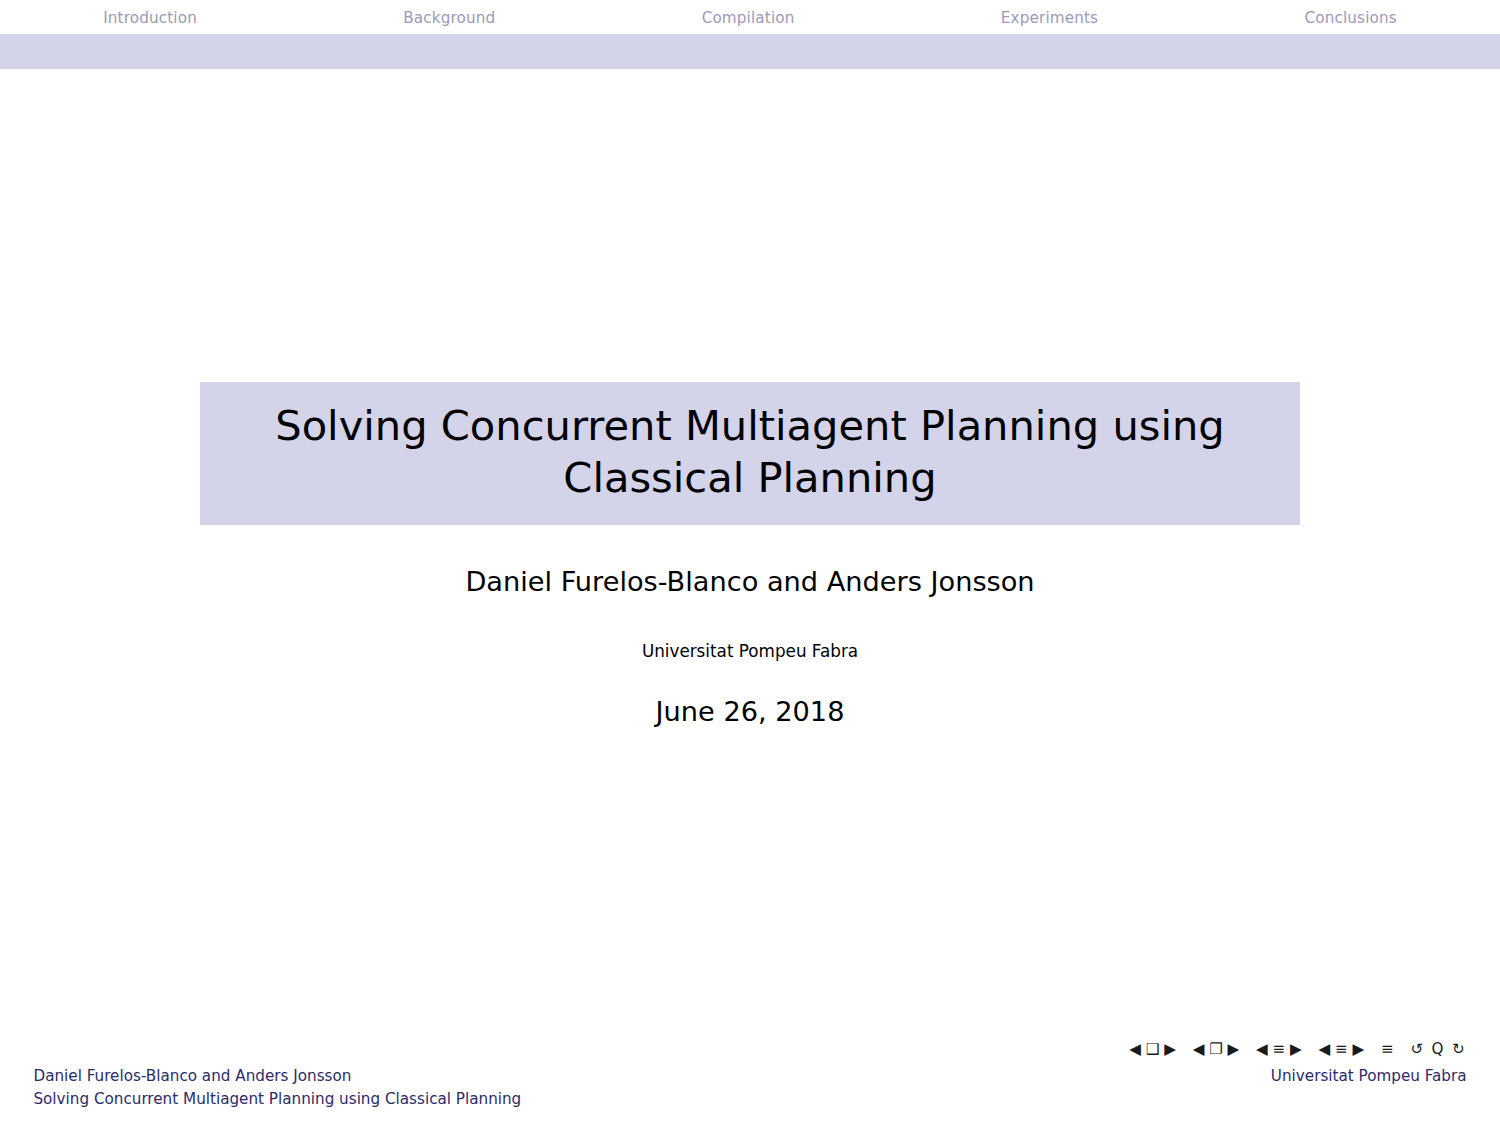Introduction
Background
Compilation
Experiments
Conclusions
Solving Concurrent Multiagent Planning using
Classical Planning
Daniel Furelos-Blanco and Anders Jonsson
Universitat Pompeu Fabra
June 26, 2018
◀ ❑ ▶ ◀ ❐ ▶ ◀ ≡ ▶ ◀ ≡ ▶ ≡ ↺ Q ↻
Daniel Furelos-Blanco and Anders Jonsson Universitat Pompeu Fabra
Solving Concurrent Multiagent Planning using Classical Planning